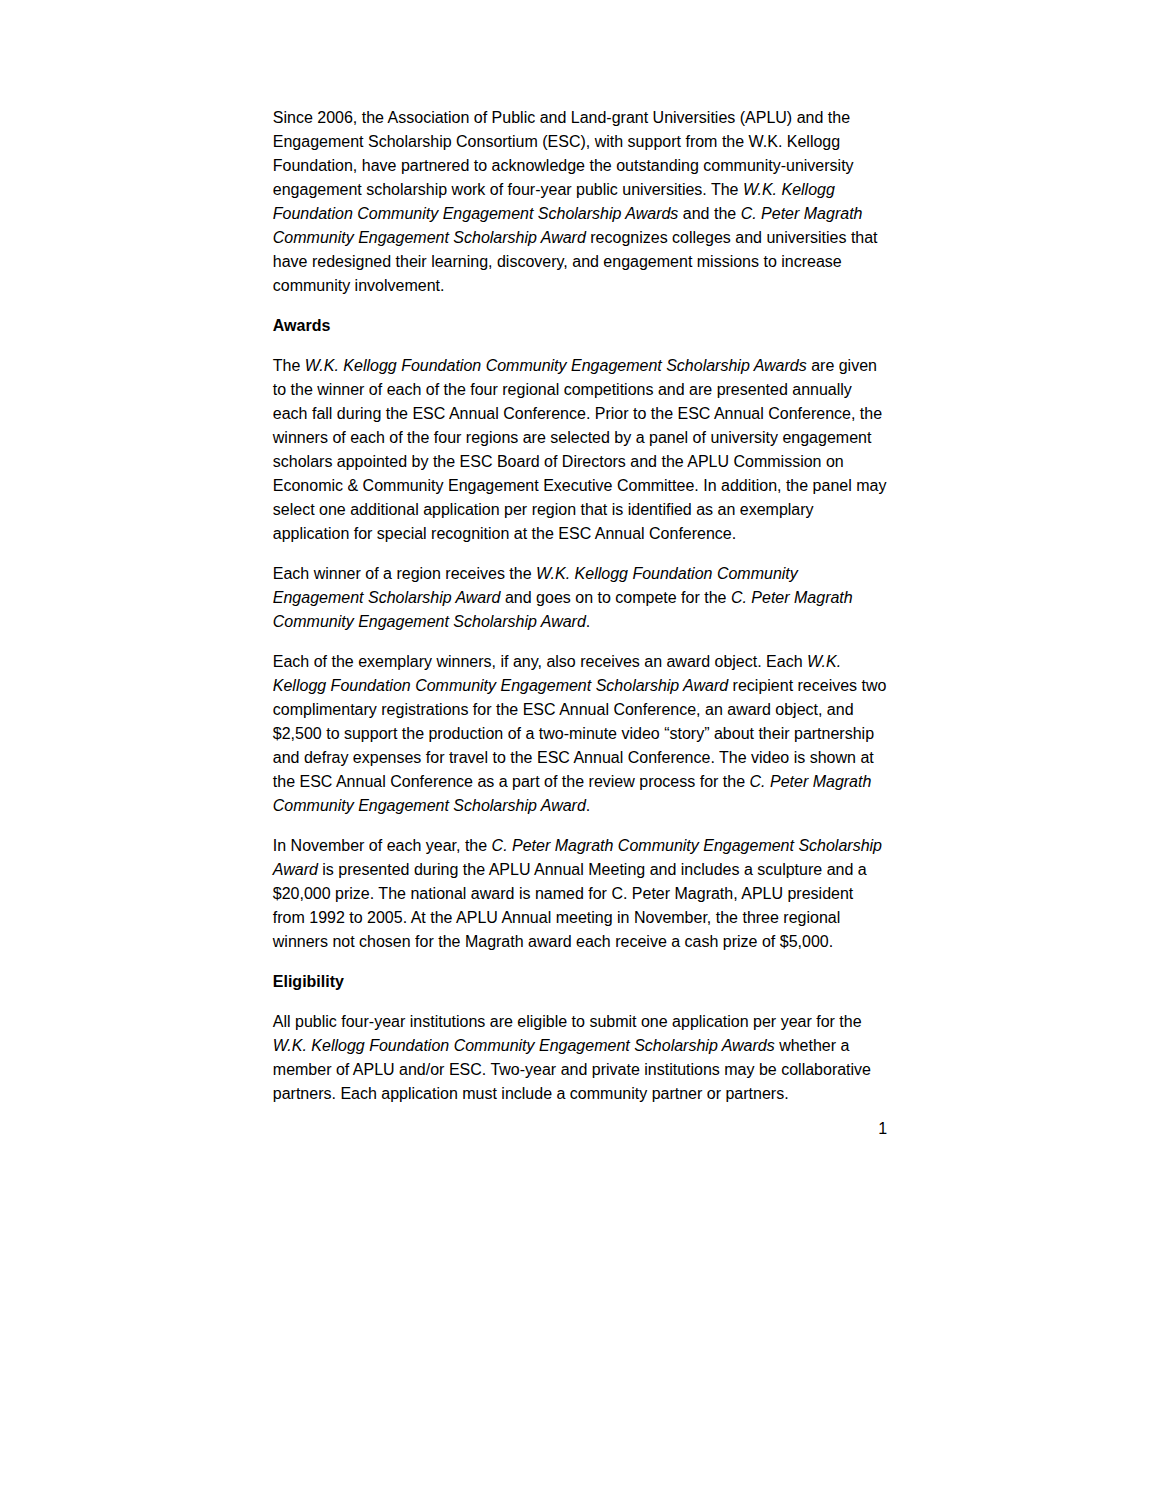Since 2006, the Association of Public and Land-grant Universities (APLU) and the Engagement Scholarship Consortium (ESC), with support from the W.K. Kellogg Foundation, have partnered to acknowledge the outstanding community-university engagement scholarship work of four-year public universities. The W.K. Kellogg Foundation Community Engagement Scholarship Awards and the C. Peter Magrath Community Engagement Scholarship Award recognizes colleges and universities that have redesigned their learning, discovery, and engagement missions to increase community involvement.
Awards
The W.K. Kellogg Foundation Community Engagement Scholarship Awards are given to the winner of each of the four regional competitions and are presented annually each fall during the ESC Annual Conference. Prior to the ESC Annual Conference, the winners of each of the four regions are selected by a panel of university engagement scholars appointed by the ESC Board of Directors and the APLU Commission on Economic & Community Engagement Executive Committee. In addition, the panel may select one additional application per region that is identified as an exemplary application for special recognition at the ESC Annual Conference.
Each winner of a region receives the W.K. Kellogg Foundation Community Engagement Scholarship Award and goes on to compete for the C. Peter Magrath Community Engagement Scholarship Award.
Each of the exemplary winners, if any, also receives an award object. Each W.K. Kellogg Foundation Community Engagement Scholarship Award recipient receives two complimentary registrations for the ESC Annual Conference, an award object, and $2,500 to support the production of a two-minute video “story” about their partnership and defray expenses for travel to the ESC Annual Conference. The video is shown at the ESC Annual Conference as a part of the review process for the C. Peter Magrath Community Engagement Scholarship Award.
In November of each year, the C. Peter Magrath Community Engagement Scholarship Award is presented during the APLU Annual Meeting and includes a sculpture and a $20,000 prize. The national award is named for C. Peter Magrath, APLU president from 1992 to 2005. At the APLU Annual meeting in November, the three regional winners not chosen for the Magrath award each receive a cash prize of $5,000.
Eligibility
All public four-year institutions are eligible to submit one application per year for the W.K. Kellogg Foundation Community Engagement Scholarship Awards whether a member of APLU and/or ESC. Two-year and private institutions may be collaborative partners. Each application must include a community partner or partners.
1